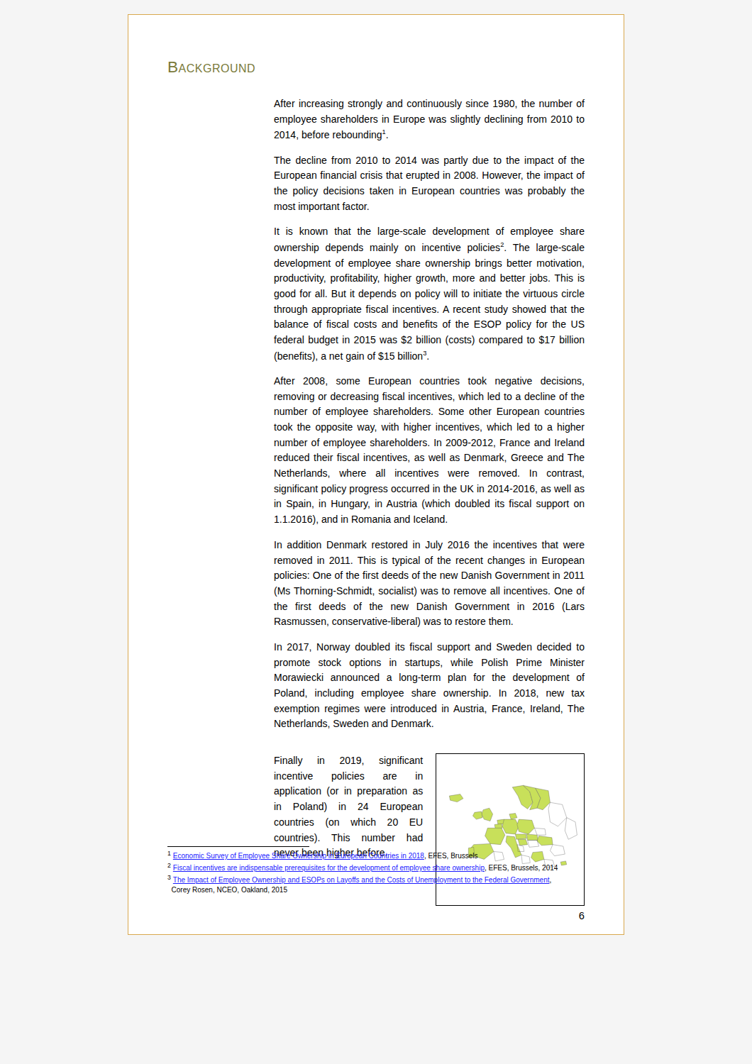Background
After increasing strongly and continuously since 1980, the number of employee shareholders in Europe was slightly declining from 2010 to 2014, before rebounding1.
The decline from 2010 to 2014 was partly due to the impact of the European financial crisis that erupted in 2008. However, the impact of the policy decisions taken in European countries was probably the most important factor.
It is known that the large-scale development of employee share ownership depends mainly on incentive policies2. The large-scale development of employee share ownership brings better motivation, productivity, profitability, higher growth, more and better jobs. This is good for all. But it depends on policy will to initiate the virtuous circle through appropriate fiscal incentives. A recent study showed that the balance of fiscal costs and benefits of the ESOP policy for the US federal budget in 2015 was $2 billion (costs) compared to $17 billion (benefits), a net gain of $15 billion3.
After 2008, some European countries took negative decisions, removing or decreasing fiscal incentives, which led to a decline of the number of employee shareholders. Some other European countries took the opposite way, with higher incentives, which led to a higher number of employee shareholders. In 2009-2012, France and Ireland reduced their fiscal incentives, as well as Denmark, Greece and The Netherlands, where all incentives were removed. In contrast, significant policy progress occurred in the UK in 2014-2016, as well as in Spain, in Hungary, in Austria (which doubled its fiscal support on 1.1.2016), and in Romania and Iceland.
In addition Denmark restored in July 2016 the incentives that were removed in 2011. This is typical of the recent changes in European policies: One of the first deeds of the new Danish Government in 2011 (Ms Thorning-Schmidt, socialist) was to remove all incentives. One of the first deeds of the new Danish Government in 2016 (Lars Rasmussen, conservative-liberal) was to restore them.
In 2017, Norway doubled its fiscal support and Sweden decided to promote stock options in startups, while Polish Prime Minister Morawiecki announced a long-term plan for the development of Poland, including employee share ownership. In 2018, new tax exemption regimes were introduced in Austria, France, Ireland, The Netherlands, Sweden and Denmark.
Finally in 2019, significant incentive policies are in application (or in preparation as in Poland) in 24 European countries (on which 20 EU countries). This number had never been higher before.
1 Economic Survey of Employee Share Ownership in European Countries in 2018, EFES, Brussels
2 Fiscal incentives are indispensable prerequisites for the development of employee share ownership, EFES, Brussels, 2014
3 The Impact of Employee Ownership and ESOPs on Layoffs and the Costs of Unemployment to the Federal Government,
Corey Rosen, NCEO, Oakland, 2015
6